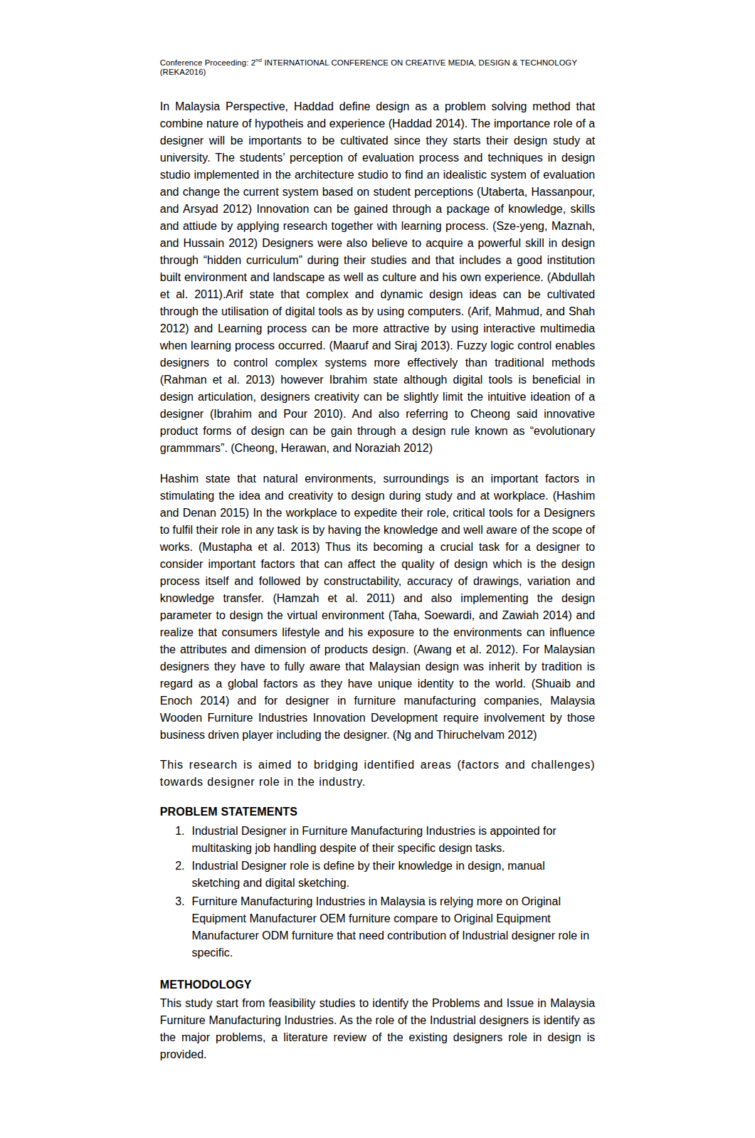Conference Proceeding: 2nd INTERNATIONAL CONFERENCE ON CREATIVE MEDIA, DESIGN & TECHNOLOGY (REKA2016)
In Malaysia Perspective, Haddad define design as a problem solving method that combine nature of hypotheis and experience (Haddad 2014). The importance role of a designer will be importants to be cultivated since they starts their design study at university. The students’ perception of evaluation process and techniques in design studio implemented in the architecture studio to find an idealistic system of evaluation and change the current system based on student perceptions (Utaberta, Hassanpour, and Arsyad 2012) Innovation can be gained through a package of knowledge, skills and attiude by applying research together with learning process. (Sze-yeng, Maznah, and Hussain 2012) Designers were also believe to acquire a powerful skill in design through “hidden curriculum” during their studies and that includes a good institution built environment and landscape as well as culture and his own experience. (Abdullah et al. 2011).Arif state that complex and dynamic design ideas can be cultivated through the utilisation of digital tools as by using computers. (Arif, Mahmud, and Shah 2012) and Learning process can be more attractive by using interactive multimedia when learning process occurred. (Maaruf and Siraj 2013). Fuzzy logic control enables designers to control complex systems more effectively than traditional methods (Rahman et al. 2013) however Ibrahim state although digital tools is beneficial in design articulation, designers creativity can be slightly limit the intuitive ideation of a designer (Ibrahim and Pour 2010). And also referring to Cheong said innovative product forms of design can be gain through a design rule known as “evolutionary grammmars”. (Cheong, Herawan, and Noraziah 2012)
Hashim state that natural environments, surroundings is an important factors in stimulating the idea and creativity to design during study and at workplace. (Hashim and Denan 2015) In the workplace to expedite their role, critical tools for a Designers to fulfil their role in any task is by having the knowledge and well aware of the scope of works. (Mustapha et al. 2013) Thus its becoming a crucial task for a designer to consider important factors that can affect the quality of design which is the design process itself and followed by constructability, accuracy of drawings, variation and knowledge transfer. (Hamzah et al. 2011) and also implementing the design parameter to design the virtual environment (Taha, Soewardi, and Zawiah 2014) and realize that consumers lifestyle and his exposure to the environments can influence the attributes and dimension of products design. (Awang et al. 2012). For Malaysian designers they have to fully aware that Malaysian design was inherit by tradition is regard as a global factors as they have unique identity to the world. (Shuaib and Enoch 2014) and for designer in furniture manufacturing companies, Malaysia Wooden Furniture Industries Innovation Development require involvement by those business driven player including the designer. (Ng and Thiruchelvam 2012)
This research is aimed to bridging identified areas (factors and challenges) towards designer role in the industry.
Problem Statements
Industrial Designer in Furniture Manufacturing Industries is appointed for multitasking job handling despite of their specific design tasks.
Industrial Designer role is define by their knowledge in design, manual sketching and digital sketching.
Furniture Manufacturing Industries in Malaysia is relying more on Original Equipment Manufacturer OEM furniture compare to Original Equipment Manufacturer ODM furniture that need contribution of Industrial designer role in specific.
Methodology
This study start from feasibility studies to identify the Problems and Issue in Malaysia Furniture Manufacturing Industries. As the role of the Industrial designers is identify as the major problems, a literature review of the existing designers role in design is provided.